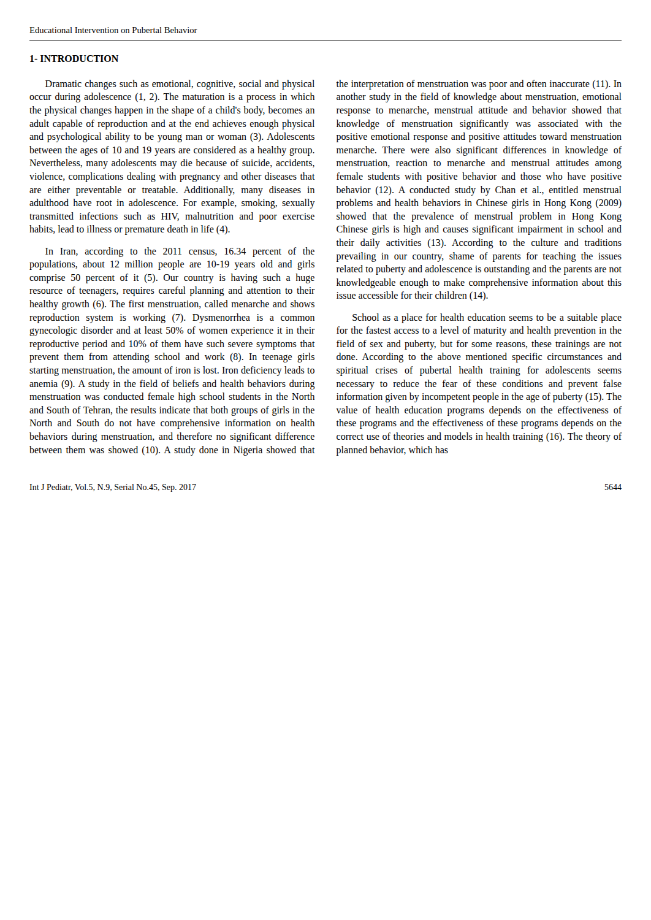Educational Intervention on Pubertal Behavior
1- INTRODUCTION
Dramatic changes such as emotional, cognitive, social and physical occur during adolescence (1, 2). The maturation is a process in which the physical changes happen in the shape of a child's body, becomes an adult capable of reproduction and at the end achieves enough physical and psychological ability to be young man or woman (3). Adolescents between the ages of 10 and 19 years are considered as a healthy group. Nevertheless, many adolescents may die because of suicide, accidents, violence, complications dealing with pregnancy and other diseases that are either preventable or treatable. Additionally, many diseases in adulthood have root in adolescence. For example, smoking, sexually transmitted infections such as HIV, malnutrition and poor exercise habits, lead to illness or premature death in life (4).
In Iran, according to the 2011 census, 16.34 percent of the populations, about 12 million people are 10-19 years old and girls comprise 50 percent of it (5). Our country is having such a huge resource of teenagers, requires careful planning and attention to their healthy growth (6). The first menstruation, called menarche and shows reproduction system is working (7). Dysmenorrhea is a common gynecologic disorder and at least 50% of women experience it in their reproductive period and 10% of them have such severe symptoms that prevent them from attending school and work (8). In teenage girls starting menstruation, the amount of iron is lost. Iron deficiency leads to anemia (9). A study in the field of beliefs and health behaviors during menstruation was conducted female high school students in the North and South of Tehran, the results indicate that both groups of girls in the North and South do not have comprehensive information on health behaviors during menstruation, and therefore no significant difference between them was showed (10). A study done in Nigeria showed that the interpretation of menstruation was poor and often inaccurate (11). In another study in the field of knowledge about menstruation, emotional response to menarche, menstrual attitude and behavior showed that knowledge of menstruation significantly was associated with the positive emotional response and positive attitudes toward menstruation menarche. There were also significant differences in knowledge of menstruation, reaction to menarche and menstrual attitudes among female students with positive behavior and those who have positive behavior (12). A conducted study by Chan et al., entitled menstrual problems and health behaviors in Chinese girls in Hong Kong (2009) showed that the prevalence of menstrual problem in Hong Kong Chinese girls is high and causes significant impairment in school and their daily activities (13). According to the culture and traditions prevailing in our country, shame of parents for teaching the issues related to puberty and adolescence is outstanding and the parents are not knowledgeable enough to make comprehensive information about this issue accessible for their children (14).
School as a place for health education seems to be a suitable place for the fastest access to a level of maturity and health prevention in the field of sex and puberty, but for some reasons, these trainings are not done. According to the above mentioned specific circumstances and spiritual crises of pubertal health training for adolescents seems necessary to reduce the fear of these conditions and prevent false information given by incompetent people in the age of puberty (15). The value of health education programs depends on the effectiveness of these programs and the effectiveness of these programs depends on the correct use of theories and models in health training (16). The theory of planned behavior, which has
Int J Pediatr, Vol.5, N.9, Serial No.45, Sep. 2017 5644